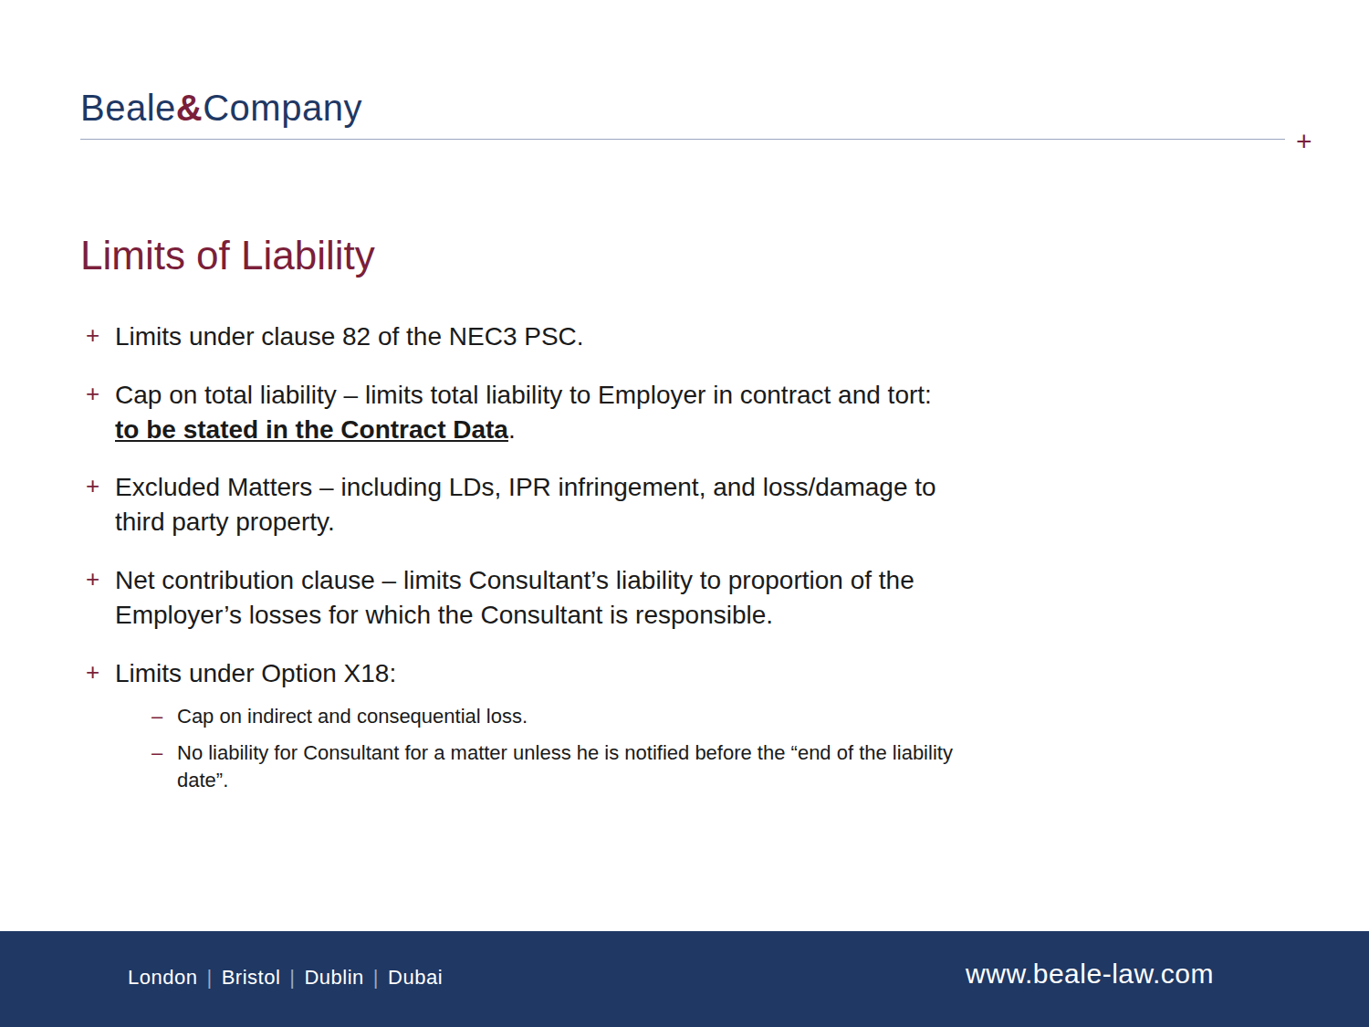Beale&Company
+
Limits of Liability
Limits under clause 82 of the NEC3 PSC.
Cap on total liability – limits total liability to Employer in contract and tort: to be stated in the Contract Data.
Excluded Matters – including LDs, IPR infringement, and loss/damage to third party property.
Net contribution clause – limits Consultant’s liability to proportion of the Employer’s losses for which the Consultant is responsible.
Limits under Option X18:
Cap on indirect and consequential loss.
No liability for Consultant for a matter unless he is notified before the “end of the liability date”.
London|Bristol|Dublin|Dubai
www.beale-law.com